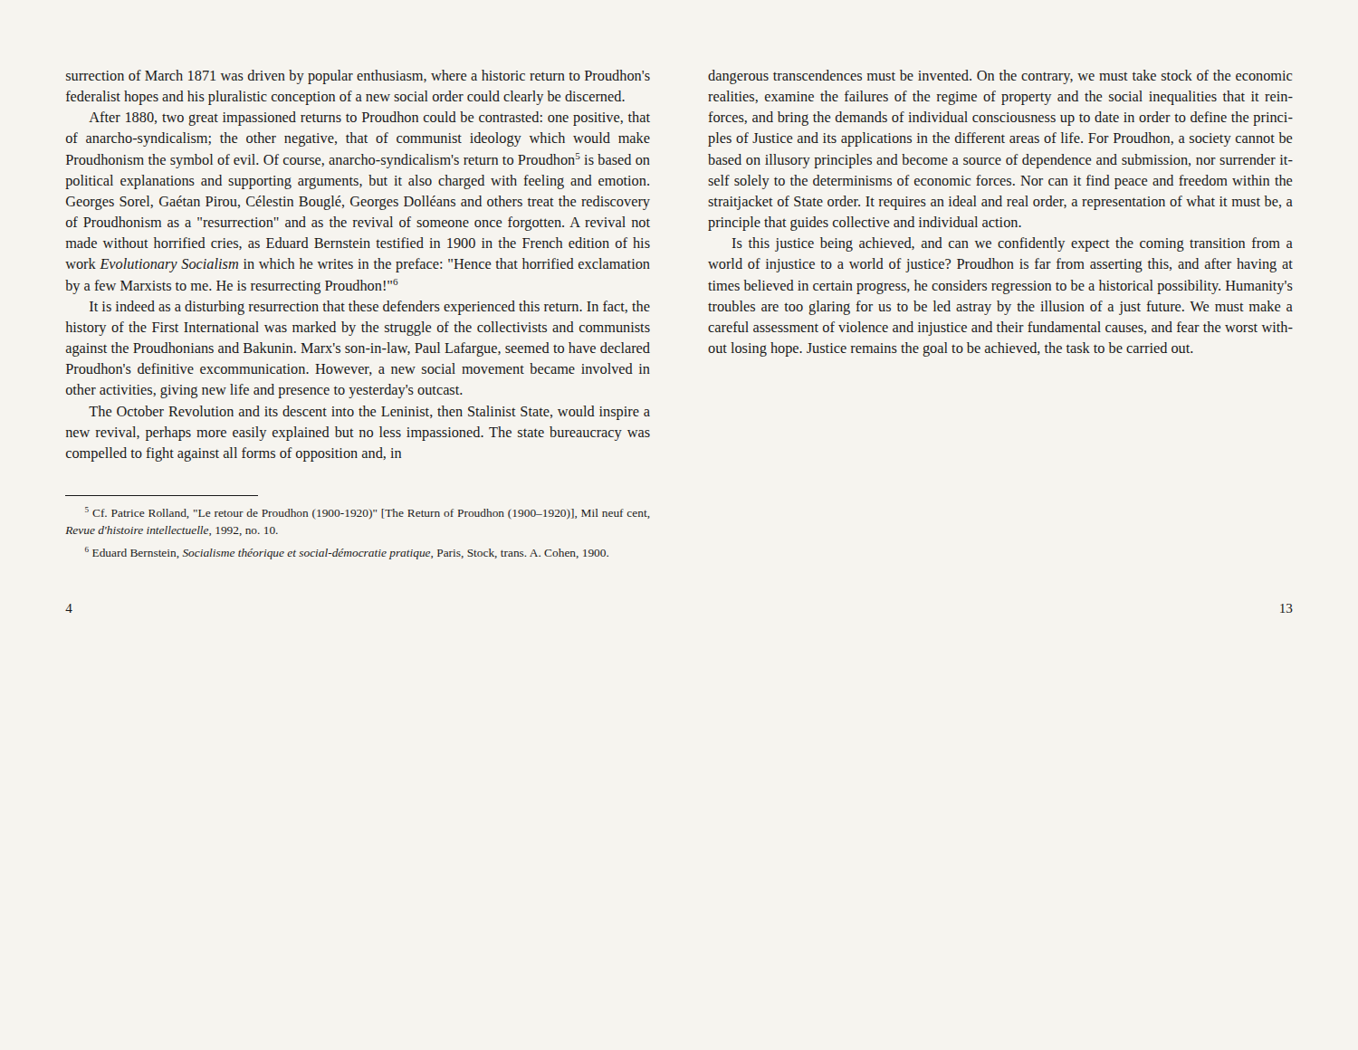surrection of March 1871 was driven by popular enthusiasm, where a historic return to Proudhon's federalist hopes and his pluralistic conception of a new social order could clearly be discerned.
After 1880, two great impassioned returns to Proudhon could be contrasted: one positive, that of anarcho-syndicalism; the other negative, that of communist ideology which would make Proudhonism the symbol of evil. Of course, anarcho-syndicalism's return to Proudhon5 is based on political explanations and supporting arguments, but it also charged with feeling and emotion. Georges Sorel, Gaétan Pirou, Célestin Bouglé, Georges Dolléans and others treat the rediscovery of Proudhonism as a "resurrection" and as the revival of someone once forgotten. A revival not made without horrified cries, as Eduard Bernstein testified in 1900 in the French edition of his work Evolutionary Socialism in which he writes in the preface: "Hence that horrified exclamation by a few Marxists to me. He is resurrecting Proudhon!"6
It is indeed as a disturbing resurrection that these defenders experienced this return. In fact, the history of the First International was marked by the struggle of the collectivists and communists against the Proudhonians and Bakunin. Marx's son-in-law, Paul Lafargue, seemed to have declared Proudhon's definitive excommunication. However, a new social movement became involved in other activities, giving new life and presence to yesterday's outcast.
The October Revolution and its descent into the Leninist, then Stalinist State, would inspire a new revival, perhaps more easily explained but no less impassioned. The state bureaucracy was compelled to fight against all forms of opposition and, in
5 Cf. Patrice Rolland, "Le retour de Proudhon (1900-1920)" [The Return of Proudhon (1900–1920)], Mil neuf cent, Revue d'histoire intellectuelle, 1992, no. 10.
6 Eduard Bernstein, Socialisme théorique et social-démocratie pratique, Paris, Stock, trans. A. Cohen, 1900.
4
dangerous transcendences must be invented. On the contrary, we must take stock of the economic realities, examine the failures of the regime of property and the social inequalities that it reinforces, and bring the demands of individual consciousness up to date in order to define the principles of Justice and its applications in the different areas of life. For Proudhon, a society cannot be based on illusory principles and become a source of dependence and submission, nor surrender itself solely to the determinisms of economic forces. Nor can it find peace and freedom within the straitjacket of State order. It requires an ideal and real order, a representation of what it must be, a principle that guides collective and individual action.
Is this justice being achieved, and can we confidently expect the coming transition from a world of injustice to a world of justice? Proudhon is far from asserting this, and after having at times believed in certain progress, he considers regression to be a historical possibility. Humanity's troubles are too glaring for us to be led astray by the illusion of a just future. We must make a careful assessment of violence and injustice and their fundamental causes, and fear the worst without losing hope. Justice remains the goal to be achieved, the task to be carried out.
13